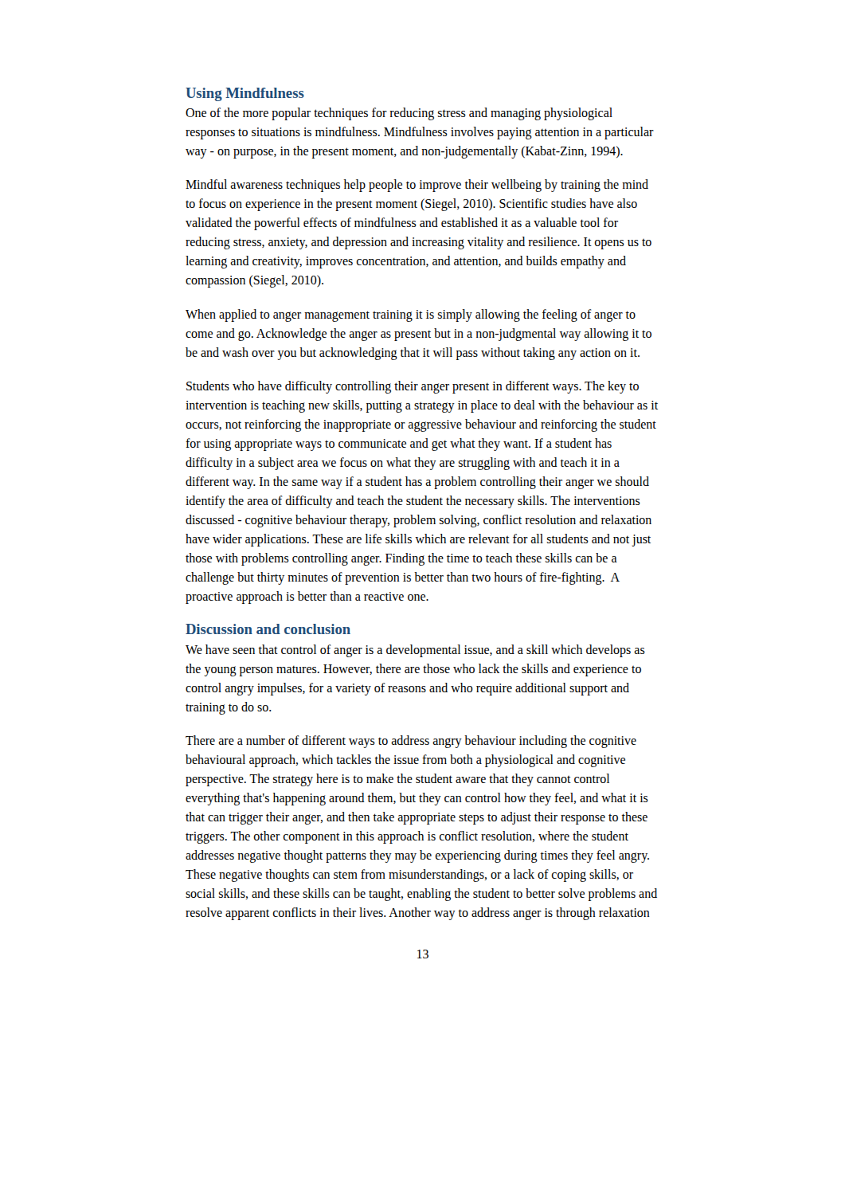Using Mindfulness
One of the more popular techniques for reducing stress and managing physiological responses to situations is mindfulness. Mindfulness involves paying attention in a particular way - on purpose, in the present moment, and non-judgementally (Kabat-Zinn, 1994).
Mindful awareness techniques help people to improve their wellbeing by training the mind to focus on experience in the present moment (Siegel, 2010). Scientific studies have also validated the powerful effects of mindfulness and established it as a valuable tool for reducing stress, anxiety, and depression and increasing vitality and resilience. It opens us to learning and creativity, improves concentration, and attention, and builds empathy and compassion (Siegel, 2010).
When applied to anger management training it is simply allowing the feeling of anger to come and go. Acknowledge the anger as present but in a non-judgmental way allowing it to be and wash over you but acknowledging that it will pass without taking any action on it.
Students who have difficulty controlling their anger present in different ways. The key to intervention is teaching new skills, putting a strategy in place to deal with the behaviour as it occurs, not reinforcing the inappropriate or aggressive behaviour and reinforcing the student for using appropriate ways to communicate and get what they want. If a student has difficulty in a subject area we focus on what they are struggling with and teach it in a different way. In the same way if a student has a problem controlling their anger we should identify the area of difficulty and teach the student the necessary skills. The interventions discussed - cognitive behaviour therapy, problem solving, conflict resolution and relaxation have wider applications. These are life skills which are relevant for all students and not just those with problems controlling anger. Finding the time to teach these skills can be a challenge but thirty minutes of prevention is better than two hours of fire-fighting. A proactive approach is better than a reactive one.
Discussion and conclusion
We have seen that control of anger is a developmental issue, and a skill which develops as the young person matures. However, there are those who lack the skills and experience to control angry impulses, for a variety of reasons and who require additional support and training to do so.
There are a number of different ways to address angry behaviour including the cognitive behavioural approach, which tackles the issue from both a physiological and cognitive perspective. The strategy here is to make the student aware that they cannot control everything that's happening around them, but they can control how they feel, and what it is that can trigger their anger, and then take appropriate steps to adjust their response to these triggers. The other component in this approach is conflict resolution, where the student addresses negative thought patterns they may be experiencing during times they feel angry. These negative thoughts can stem from misunderstandings, or a lack of coping skills, or social skills, and these skills can be taught, enabling the student to better solve problems and resolve apparent conflicts in their lives. Another way to address anger is through relaxation
13